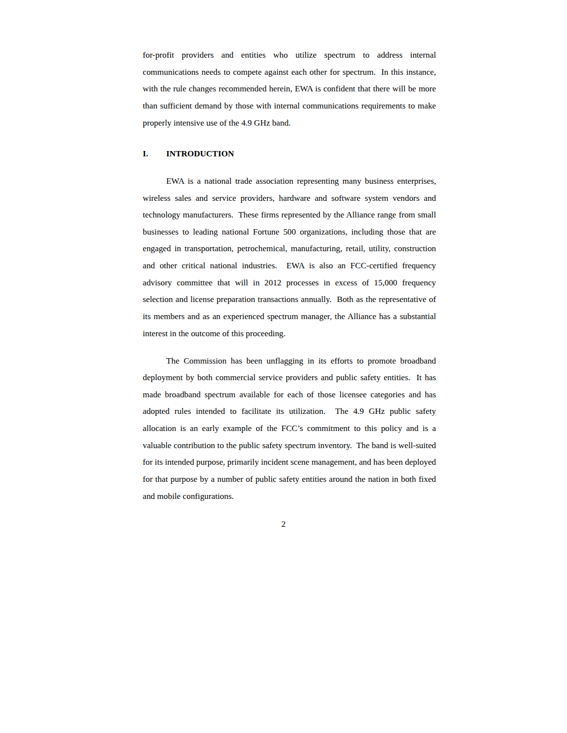for-profit providers and entities who utilize spectrum to address internal communications needs to compete against each other for spectrum. In this instance, with the rule changes recommended herein, EWA is confident that there will be more than sufficient demand by those with internal communications requirements to make properly intensive use of the 4.9 GHz band.
I. INTRODUCTION
EWA is a national trade association representing many business enterprises, wireless sales and service providers, hardware and software system vendors and technology manufacturers. These firms represented by the Alliance range from small businesses to leading national Fortune 500 organizations, including those that are engaged in transportation, petrochemical, manufacturing, retail, utility, construction and other critical national industries. EWA is also an FCC-certified frequency advisory committee that will in 2012 processes in excess of 15,000 frequency selection and license preparation transactions annually. Both as the representative of its members and as an experienced spectrum manager, the Alliance has a substantial interest in the outcome of this proceeding.
The Commission has been unflagging in its efforts to promote broadband deployment by both commercial service providers and public safety entities. It has made broadband spectrum available for each of those licensee categories and has adopted rules intended to facilitate its utilization. The 4.9 GHz public safety allocation is an early example of the FCC’s commitment to this policy and is a valuable contribution to the public safety spectrum inventory. The band is well-suited for its intended purpose, primarily incident scene management, and has been deployed for that purpose by a number of public safety entities around the nation in both fixed and mobile configurations.
2